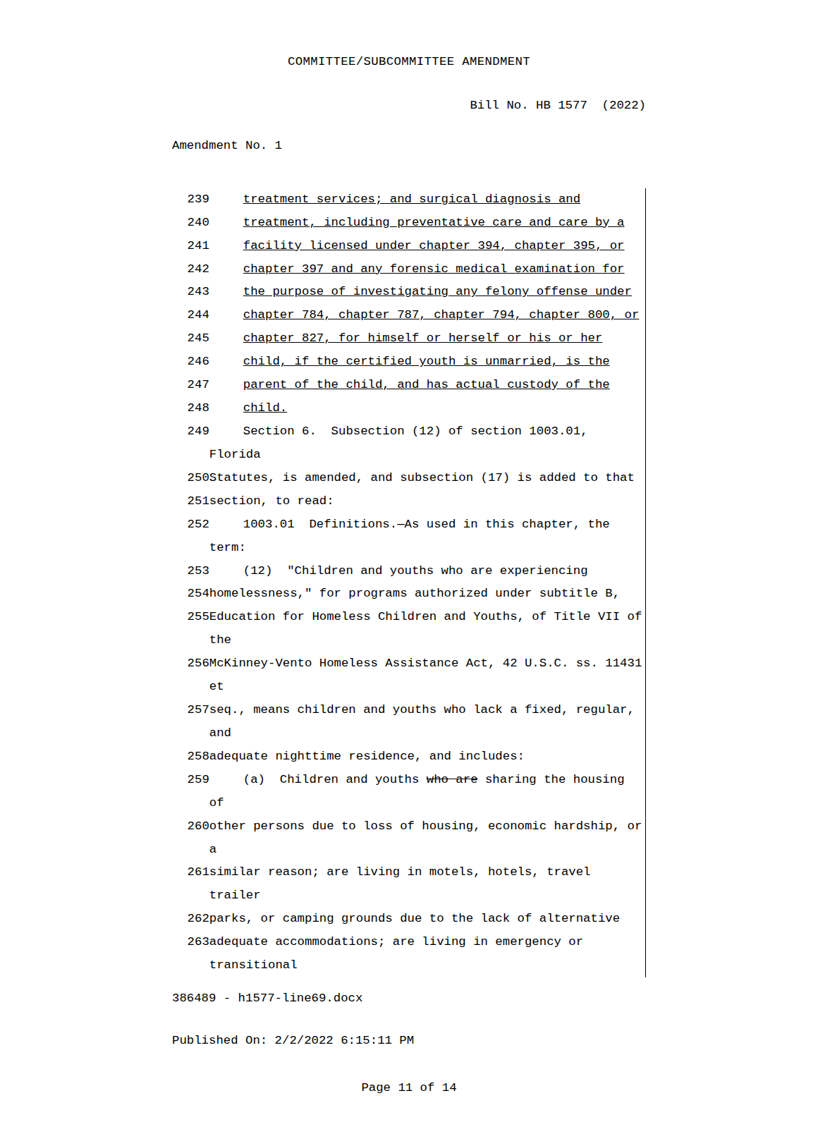COMMITTEE/SUBCOMMITTEE AMENDMENT
Bill No. HB 1577 (2022)
Amendment No. 1
| 239 | treatment services; and surgical diagnosis and |
| 240 | treatment, including preventative care and care by a |
| 241 | facility licensed under chapter 394, chapter 395, or |
| 242 | chapter 397 and any forensic medical examination for |
| 243 | the purpose of investigating any felony offense under |
| 244 | chapter 784, chapter 787, chapter 794, chapter 800, or |
| 245 | chapter 827, for himself or herself or his or her |
| 246 | child, if the certified youth is unmarried, is the |
| 247 | parent of the child, and has actual custody of the |
| 248 | child. |
| 249 | Section 6. Subsection (12) of section 1003.01, Florida |
| 250 | Statutes, is amended, and subsection (17) is added to that |
| 251 | section, to read: |
| 252 | 1003.01 Definitions.—As used in this chapter, the term: |
| 253 | (12) "Children and youths who are experiencing |
| 254 | homelessness," for programs authorized under subtitle B, |
| 255 | Education for Homeless Children and Youths, of Title VII of the |
| 256 | McKinney-Vento Homeless Assistance Act, 42 U.S.C. ss. 11431 et |
| 257 | seq., means children and youths who lack a fixed, regular, and |
| 258 | adequate nighttime residence, and includes: |
| 259 | (a) Children and youths who are sharing the housing of |
| 260 | other persons due to loss of housing, economic hardship, or a |
| 261 | similar reason; are living in motels, hotels, travel trailer |
| 262 | parks, or camping grounds due to the lack of alternative |
| 263 | adequate accommodations; are living in emergency or transitional |
386489 - h1577-line69.docx
Published On: 2/2/2022 6:15:11 PM
Page 11 of 14